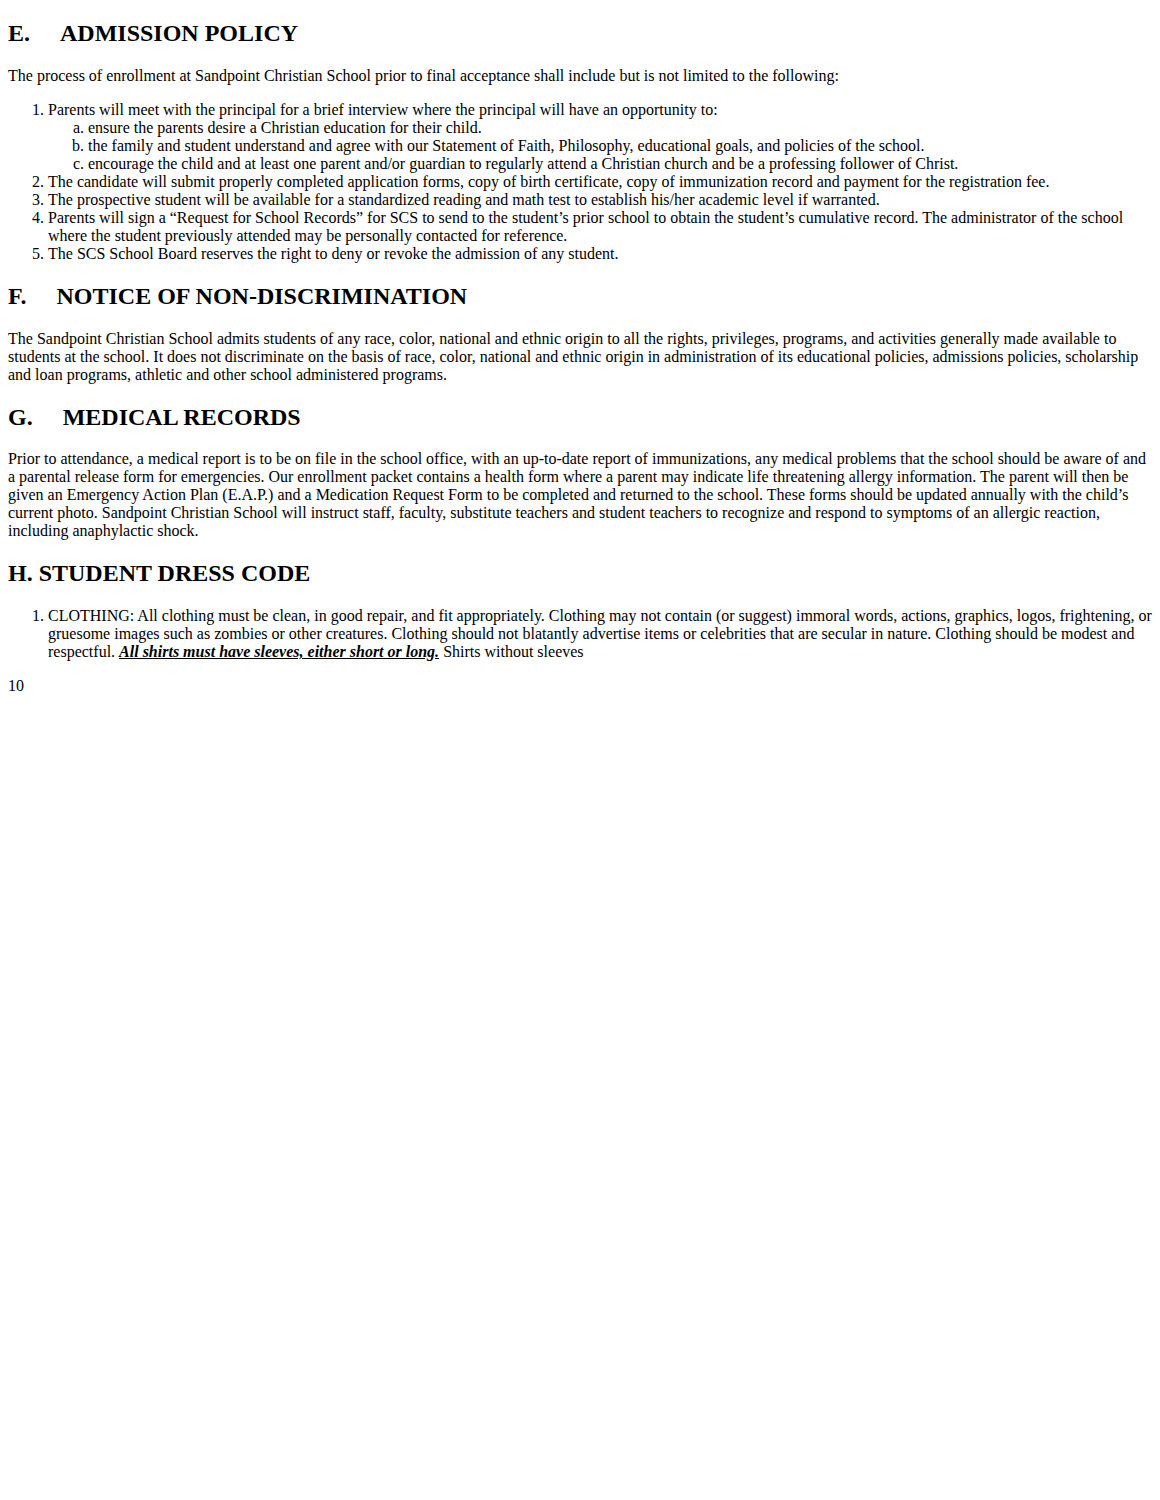E. ADMISSION POLICY
The process of enrollment at Sandpoint Christian School prior to final acceptance shall include but is not limited to the following:
Parents will meet with the principal for a brief interview where the principal will have an opportunity to:
ensure the parents desire a Christian education for their child.
the family and student understand and agree with our Statement of Faith, Philosophy, educational goals, and policies of the school.
encourage the child and at least one parent and/or guardian to regularly attend a Christian church and be a professing follower of Christ.
The candidate will submit properly completed application forms, copy of birth certificate, copy of immunization record and payment for the registration fee.
The prospective student will be available for a standardized reading and math test to establish his/her academic level if warranted.
Parents will sign a “Request for School Records” for SCS to send to the student’s prior school to obtain the student’s cumulative record. The administrator of the school where the student previously attended may be personally contacted for reference.
The SCS School Board reserves the right to deny or revoke the admission of any student.
F. NOTICE OF NON-DISCRIMINATION
The Sandpoint Christian School admits students of any race, color, national and ethnic origin to all the rights, privileges, programs, and activities generally made available to students at the school. It does not discriminate on the basis of race, color, national and ethnic origin in administration of its educational policies, admissions policies, scholarship and loan programs, athletic and other school administered programs.
G. MEDICAL RECORDS
Prior to attendance, a medical report is to be on file in the school office, with an up-to-date report of immunizations, any medical problems that the school should be aware of and a parental release form for emergencies. Our enrollment packet contains a health form where a parent may indicate life threatening allergy information. The parent will then be given an Emergency Action Plan (E.A.P.) and a Medication Request Form to be completed and returned to the school. These forms should be updated annually with the child’s current photo. Sandpoint Christian School will instruct staff, faculty, substitute teachers and student teachers to recognize and respond to symptoms of an allergic reaction, including anaphylactic shock.
H. STUDENT DRESS CODE
CLOTHING: All clothing must be clean, in good repair, and fit appropriately. Clothing may not contain (or suggest) immoral words, actions, graphics, logos, frightening, or gruesome images such as zombies or other creatures. Clothing should not blatantly advertise items or celebrities that are secular in nature. Clothing should be modest and respectful. All shirts must have sleeves, either short or long. Shirts without sleeves
10